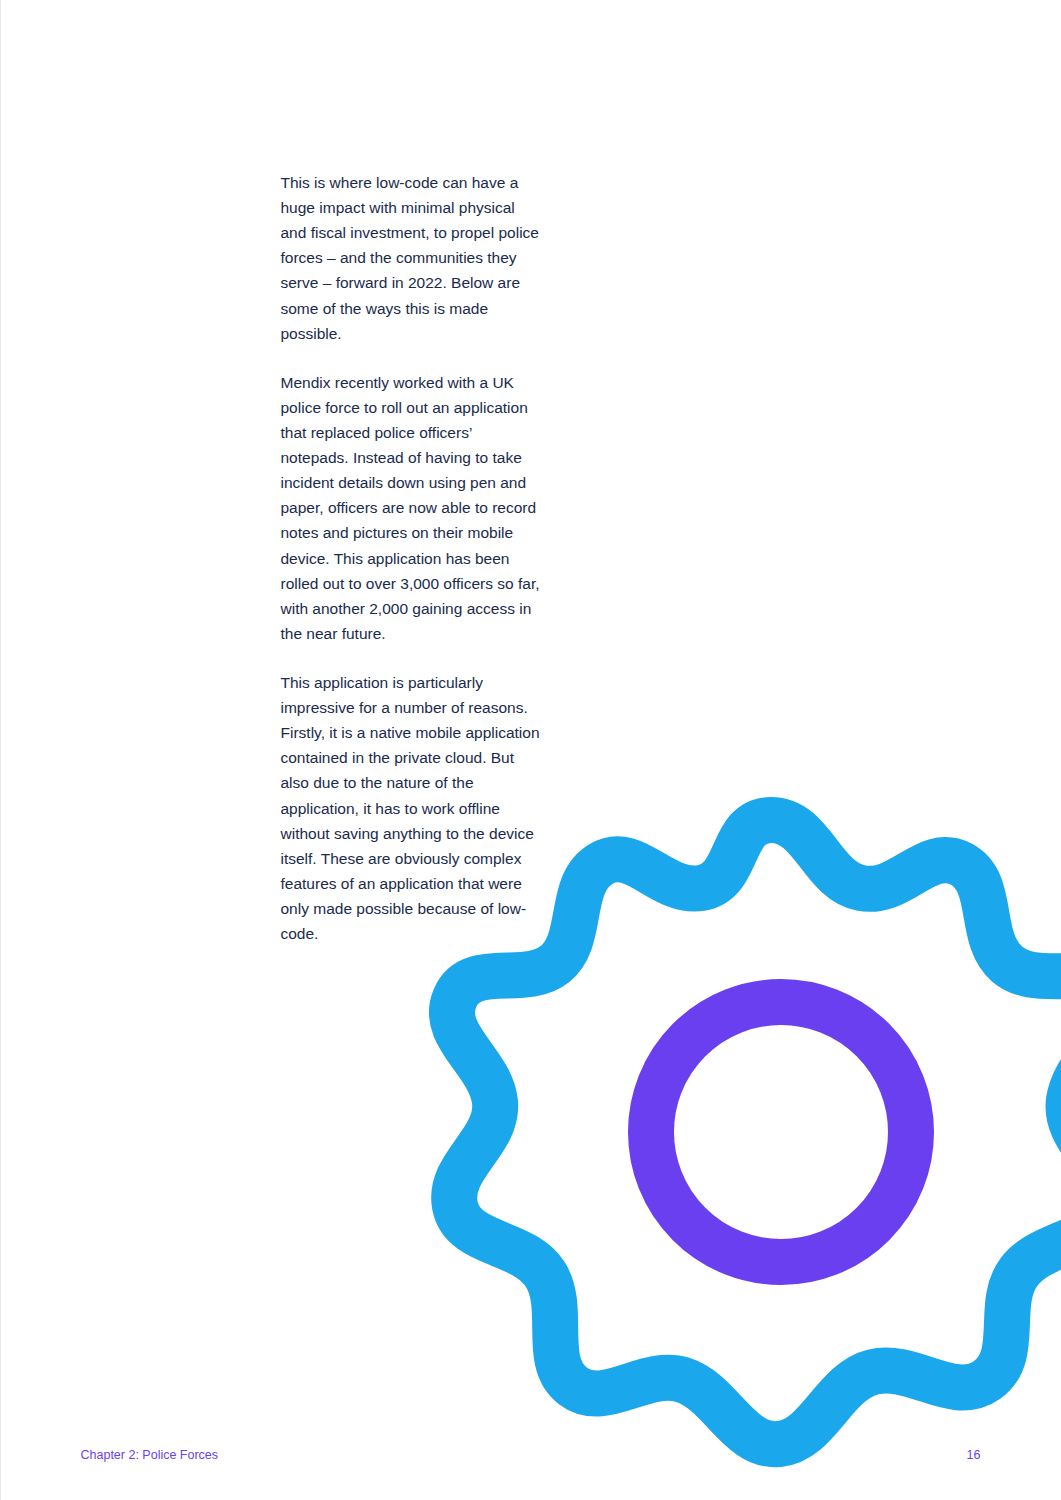This is where low-code can have a huge impact with minimal physical and fiscal investment, to propel police forces – and the communities they serve – forward in 2022. Below are some of the ways this is made possible.
Mendix recently worked with a UK police force to roll out an application that replaced police officers’ notepads. Instead of having to take incident details down using pen and paper, officers are now able to record notes and pictures on their mobile device. This application has been rolled out to over 3,000 officers so far, with another 2,000 gaining access in the near future.
This application is particularly impressive for a number of reasons. Firstly, it is a native mobile application contained in the private cloud. But also due to the nature of the application, it has to work offline without saving anything to the device itself. These are obviously complex features of an application that were only made possible because of low-code.
Chapter 2: Police Forces 16